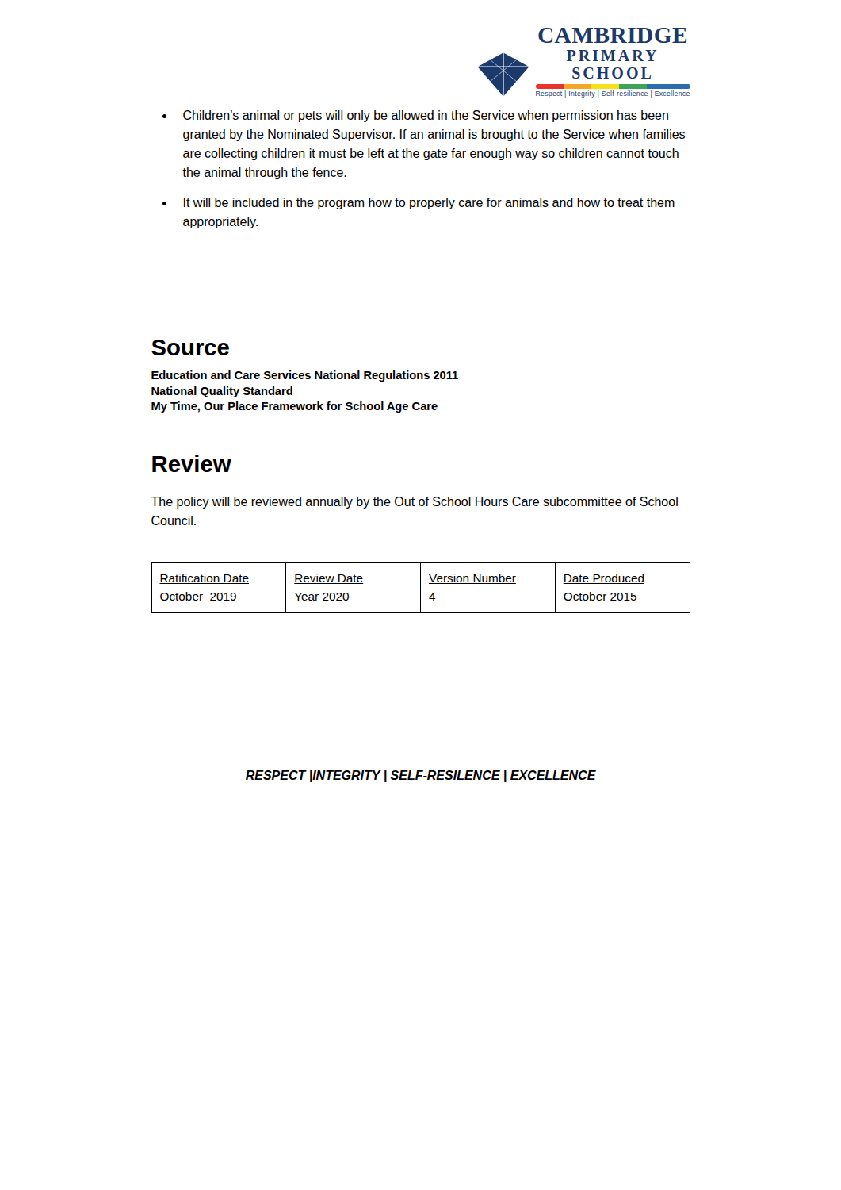CAMBRIDGE PRIMARY SCHOOL
Respect | Integrity | Self-resilience | Excellence
Children’s animal or pets will only be allowed in the Service when permission has been granted by the Nominated Supervisor. If an animal is brought to the Service when families are collecting children it must be left at the gate far enough way so children cannot touch the animal through the fence.
It will be included in the program how to properly care for animals and how to treat them appropriately.
Source
Education and Care Services National Regulations 2011
National Quality Standard
My Time, Our Place Framework for School Age Care
Review
The policy will be reviewed annually by the Out of School Hours Care subcommittee of School Council.
| Ratification Date October 2019 | Review Date Year 2020 | Version Number 4 | Date Produced October 2015 |
RESPECT |INTEGRITY | SELF-RESILENCE | EXCELLENCE